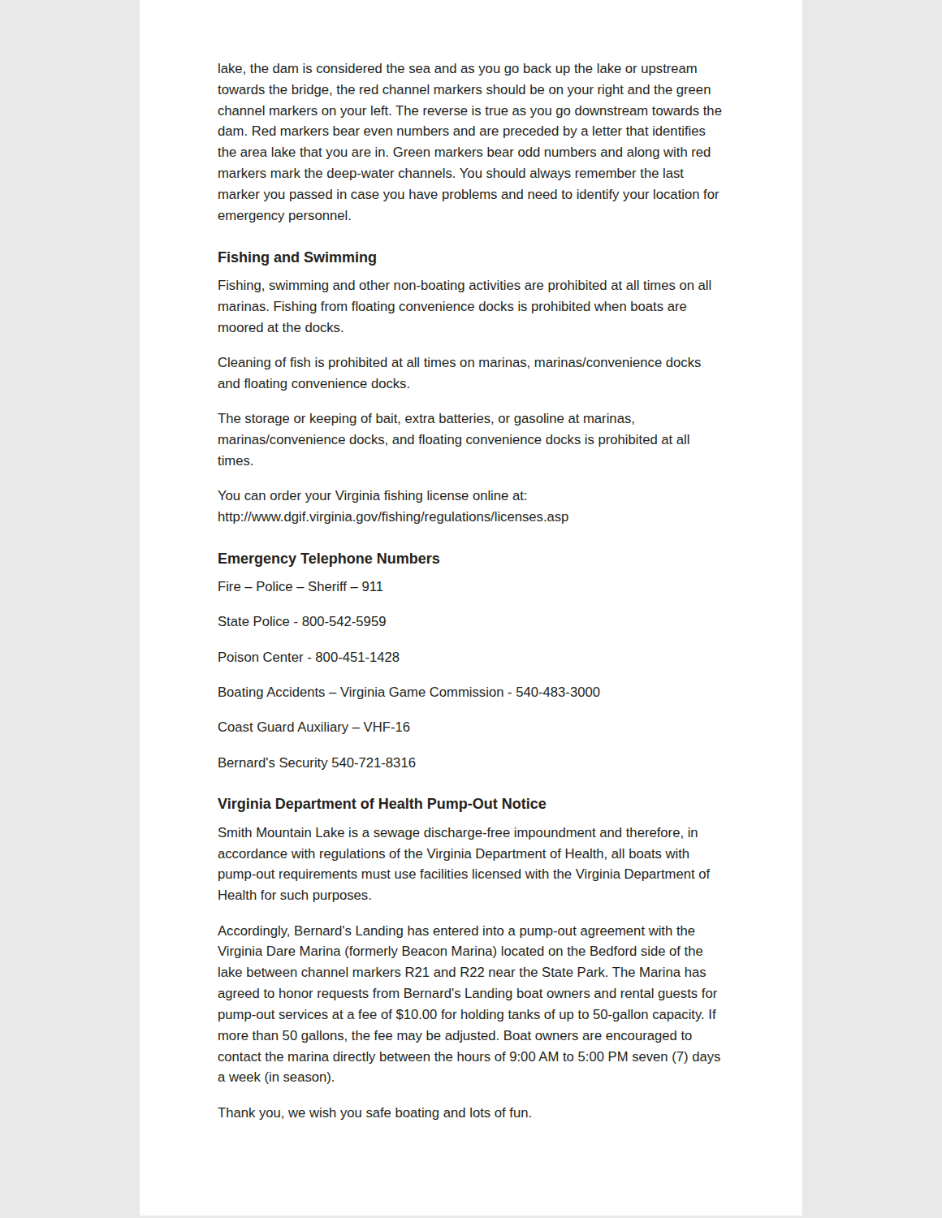lake, the dam is considered the sea and as you go back up the lake or upstream towards the bridge, the red channel markers should be on your right and the green channel markers on your left. The reverse is true as you go downstream towards the dam. Red markers bear even numbers and are preceded by a letter that identifies the area lake that you are in. Green markers bear odd numbers and along with red markers mark the deep-water channels. You should always remember the last marker you passed in case you have problems and need to identify your location for emergency personnel.
Fishing and Swimming
Fishing, swimming and other non-boating activities are prohibited at all times on all marinas. Fishing from floating convenience docks is prohibited when boats are moored at the docks.
Cleaning of fish is prohibited at all times on marinas, marinas/convenience docks and floating convenience docks.
The storage or keeping of bait, extra batteries, or gasoline at marinas, marinas/convenience docks, and floating convenience docks is prohibited at all times.
You can order your Virginia fishing license online at:
http://www.dgif.virginia.gov/fishing/regulations/licenses.asp
Emergency Telephone Numbers
Fire – Police – Sheriff – 911
State Police - 800-542-5959
Poison Center - 800-451-1428
Boating Accidents – Virginia Game Commission - 540-483-3000
Coast Guard Auxiliary – VHF-16
Bernard's Security 540-721-8316
Virginia Department of Health Pump-Out Notice
Smith Mountain Lake is a sewage discharge-free impoundment and therefore, in accordance with regulations of the Virginia Department of Health, all boats with pump-out requirements must use facilities licensed with the Virginia Department of Health for such purposes.
Accordingly, Bernard's Landing has entered into a pump-out agreement with the Virginia Dare Marina (formerly Beacon Marina) located on the Bedford side of the lake between channel markers R21 and R22 near the State Park. The Marina has agreed to honor requests from Bernard's Landing boat owners and rental guests for pump-out services at a fee of $10.00 for holding tanks of up to 50-gallon capacity. If more than 50 gallons, the fee may be adjusted. Boat owners are encouraged to contact the marina directly between the hours of 9:00 AM to 5:00 PM seven (7) days a week (in season).
Thank you, we wish you safe boating and lots of fun.